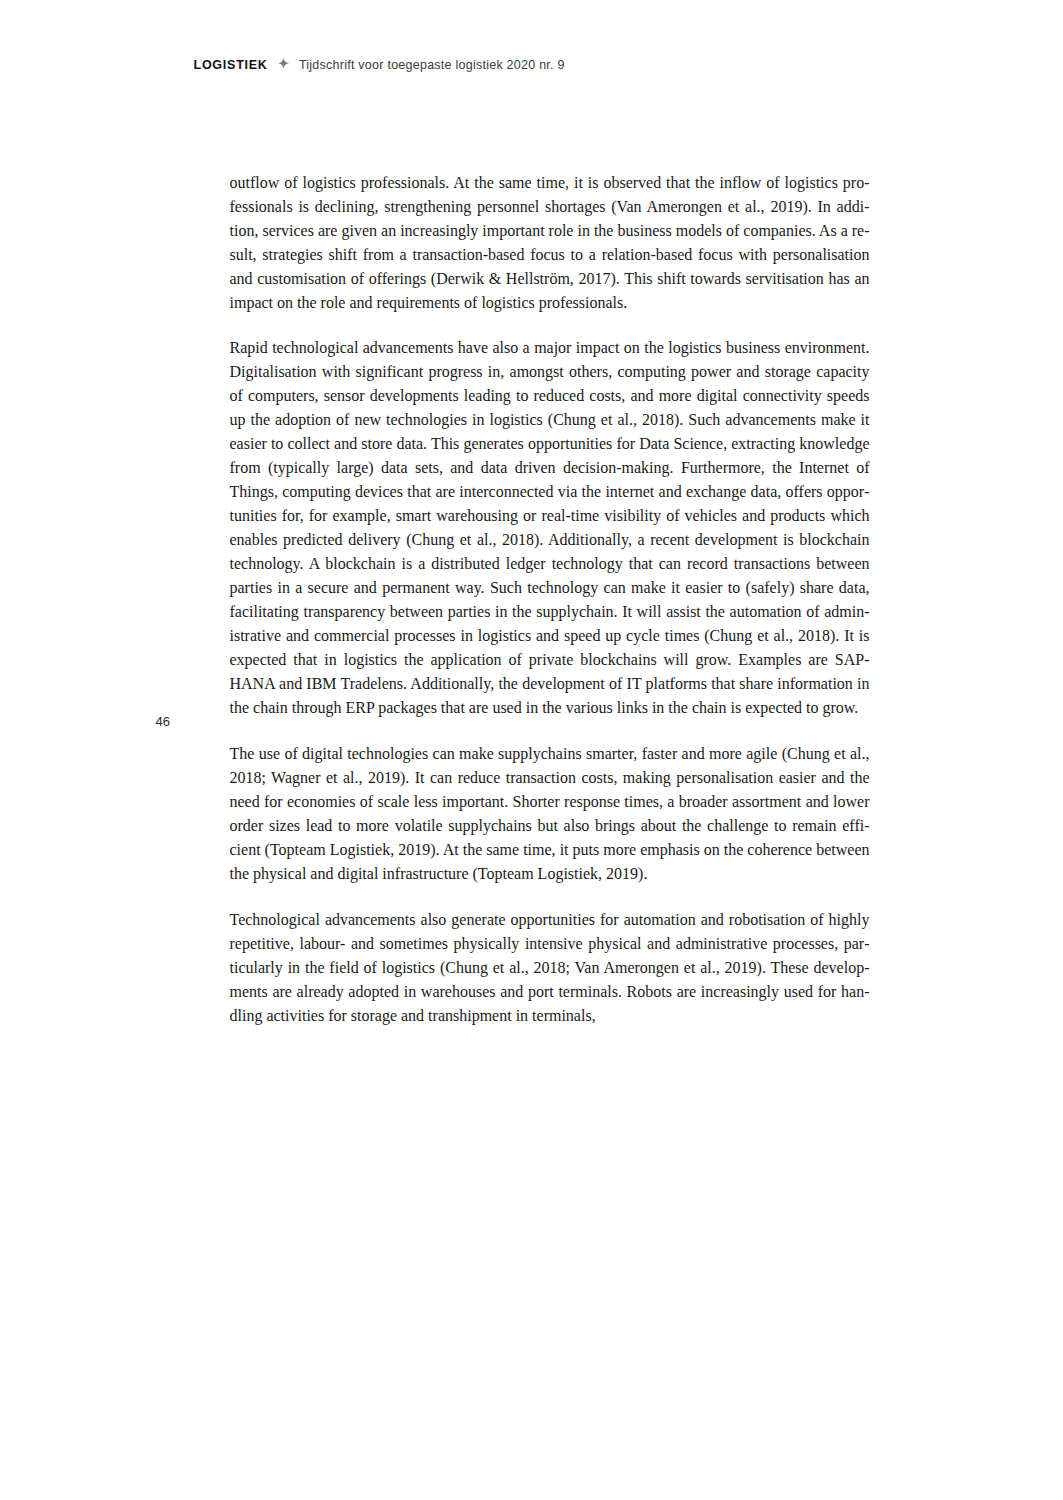Logistiek ✦ Tijdschrift voor toegepaste logistiek 2020 nr. 9
46
outflow of logistics professionals. At the same time, it is observed that the inflow of logistics professionals is declining, strengthening personnel shortages (Van Amerongen et al., 2019). In addition, services are given an increasingly important role in the business models of companies. As a result, strategies shift from a transaction-based focus to a relation-based focus with personalisation and customisation of offerings (Derwik & Hellström, 2017). This shift towards servitisation has an impact on the role and requirements of logistics professionals.
Rapid technological advancements have also a major impact on the logistics business environment. Digitalisation with significant progress in, amongst others, computing power and storage capacity of computers, sensor developments leading to reduced costs, and more digital connectivity speeds up the adoption of new technologies in logistics (Chung et al., 2018). Such advancements make it easier to collect and store data. This generates opportunities for Data Science, extracting knowledge from (typically large) data sets, and data driven decision-making. Furthermore, the Internet of Things, computing devices that are interconnected via the internet and exchange data, offers opportunities for, for example, smart warehousing or real-time visibility of vehicles and products which enables predicted delivery (Chung et al., 2018). Additionally, a recent development is blockchain technology. A blockchain is a distributed ledger technology that can record transactions between parties in a secure and permanent way. Such technology can make it easier to (safely) share data, facilitating transparency between parties in the supplychain. It will assist the automation of administrative and commercial processes in logistics and speed up cycle times (Chung et al., 2018). It is expected that in logistics the application of private blockchains will grow. Examples are SAP-HANA and IBM Tradelens. Additionally, the development of IT platforms that share information in the chain through ERP packages that are used in the various links in the chain is expected to grow.
The use of digital technologies can make supplychains smarter, faster and more agile (Chung et al., 2018; Wagner et al., 2019). It can reduce transaction costs, making personalisation easier and the need for economies of scale less important. Shorter response times, a broader assortment and lower order sizes lead to more volatile supplychains but also brings about the challenge to remain efficient (Topteam Logistiek, 2019). At the same time, it puts more emphasis on the coherence between the physical and digital infrastructure (Topteam Logistiek, 2019).
Technological advancements also generate opportunities for automation and robotisation of highly repetitive, labour- and sometimes physically intensive physical and administrative processes, particularly in the field of logistics (Chung et al., 2018; Van Amerongen et al., 2019). These developments are already adopted in warehouses and port terminals. Robots are increasingly used for handling activities for storage and transhipment in terminals,